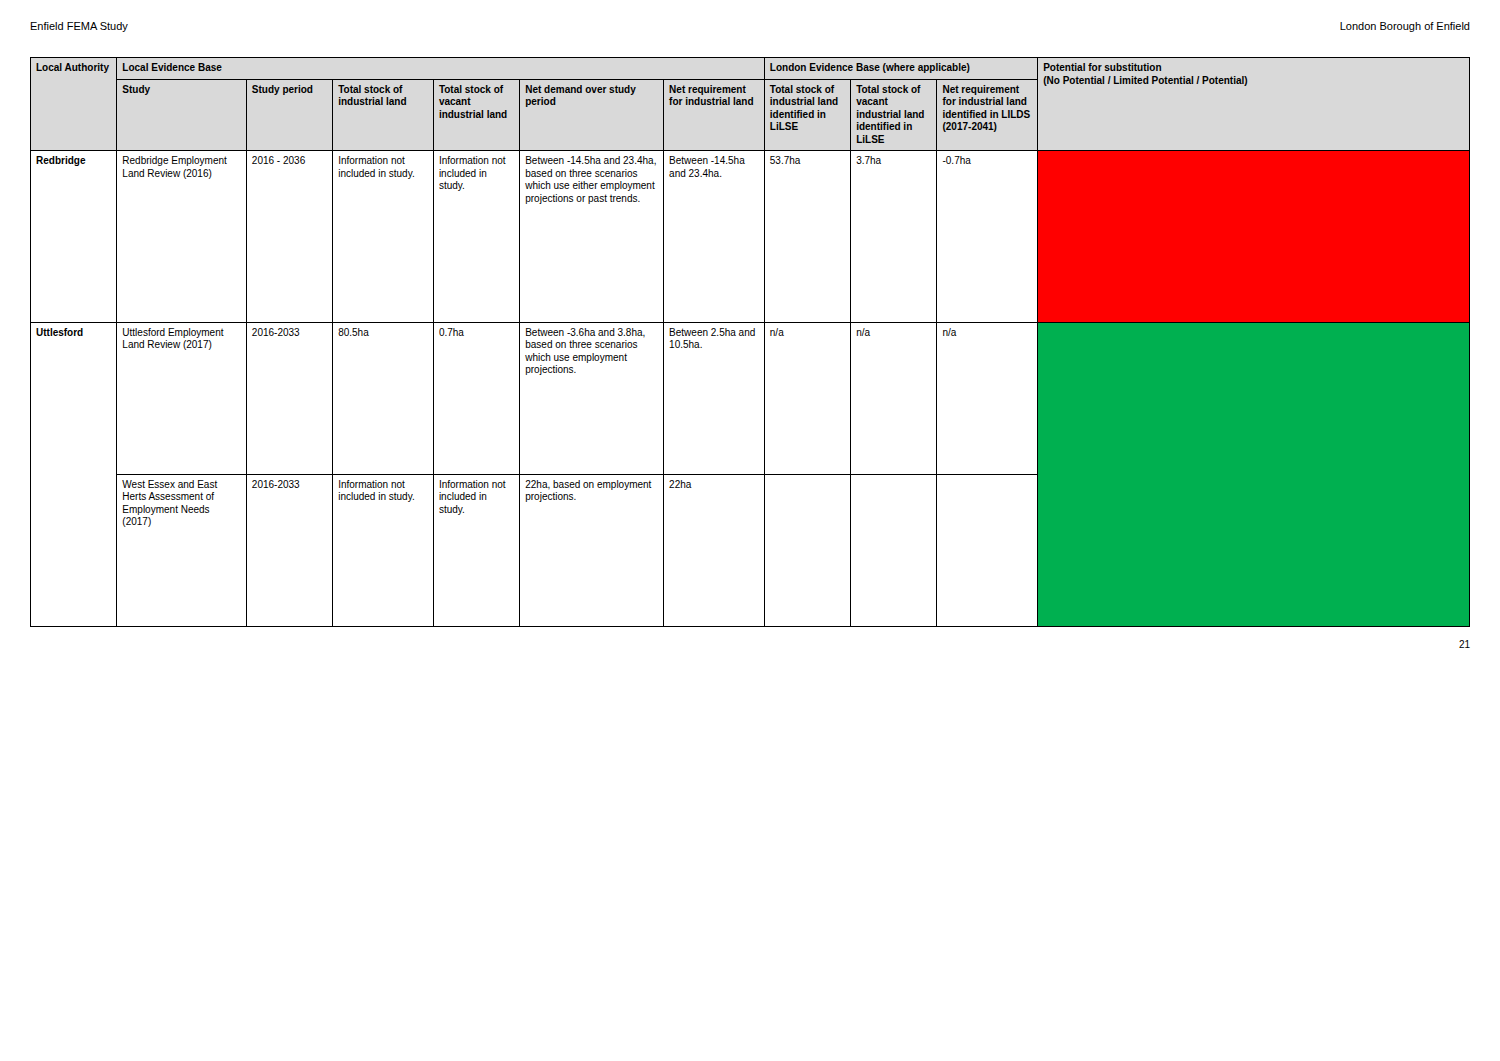Enfield FEMA Study
London Borough of Enfield
| Local Authority | Local Evidence Base | London Evidence Base (where applicable) | Potential for substitution (No Potential / Limited Potential / Potential) |
| --- | --- | --- | --- |
| Study | Study period | Total stock of industrial land | Total stock of vacant industrial land | Net demand over study period | Net requirement for industrial land | Total stock of industrial land identified in LiLSE | Total stock of vacant industrial land identified in LiLSE | Net requirement for industrial land identified in LILDS (2017-2041) |
| Redbridge | Redbridge Employment Land Review (2016) | 2016 - 2036 | Information not included in study. | Information not included in study. | Between -14.5ha and 23.4ha, based on three scenarios which use either employment projections or past trends. | Between -14.5ha and 23.4ha. | 53.7ha | 3.7ha | -0.7ha | No Potential Redbridge has a limited supply of industrial land which is generally of good quality. The LILDS and the Redbridge Employment Land Review both indicate that demand for industrial land in the Borough is projected to be stable over their respective forecasting periods. The Borough is catering for industrial land by protecting its SIL and LSIS. The Borough is experiencing high demand for office space and housing. It is therefore releasing non-designated industrial land to provide for other uses. Therefore, there is assessed to be no potential for Redbridge to accommodate additional industrial land demand from Enfield. |
| Uttlesford | Uttlesford Employment Land Review (2017) | 2016-2033 | 80.5ha | 0.7ha | Between -3.6ha and 3.8ha, based on three scenarios which use employment projections. | Between 2.5ha and 10.5ha. | n/a | n/a | n/a | Potential Uttlesford has approximately 80ha of land in industrial use which is generally of good quality with very low vacancy. The LA's 2017 ELR forecasts that it will need to provide between 2.5ha and 10ha of industrial land to meet its demand to 2033. The West Essex and East Herts Assessment of Employment Needs, also covering up to 2033, predicts an industrial land demand increase which is higher (approximately 22ha). In this study, the LA's forecasted demand for office space is forecast to be up to 2.1ha. The Draft Local Plan allocates a site for approximately 55ha of non-airport related B1, B2 and B8 employment use. This land is located in the North Stansted Employment Area and is currently part of the London Stansted Airport Strategic Allocation. Airport related uses will be limited to the remainder of the Strategic Allocation, including land to the south of the runway. On this basis, if the 55ha were to be re-allocated for non-airport related use, this land would be suitable for accommodating industrial activities including logistics, distribution, light industrial and manufacturing as well as non-industrial office employment uses based on the land uses permitted. Therefore, there is assessed to be potential for Uttlesford to accommodate additional industrial land demand from Enfield. |
| West Essex and East Herts Assessment of Employment Needs (2017) | 2016-2033 | Information not included in study. | Information not included in study. | 22ha, based on employment projections. | 22ha | | | |
21